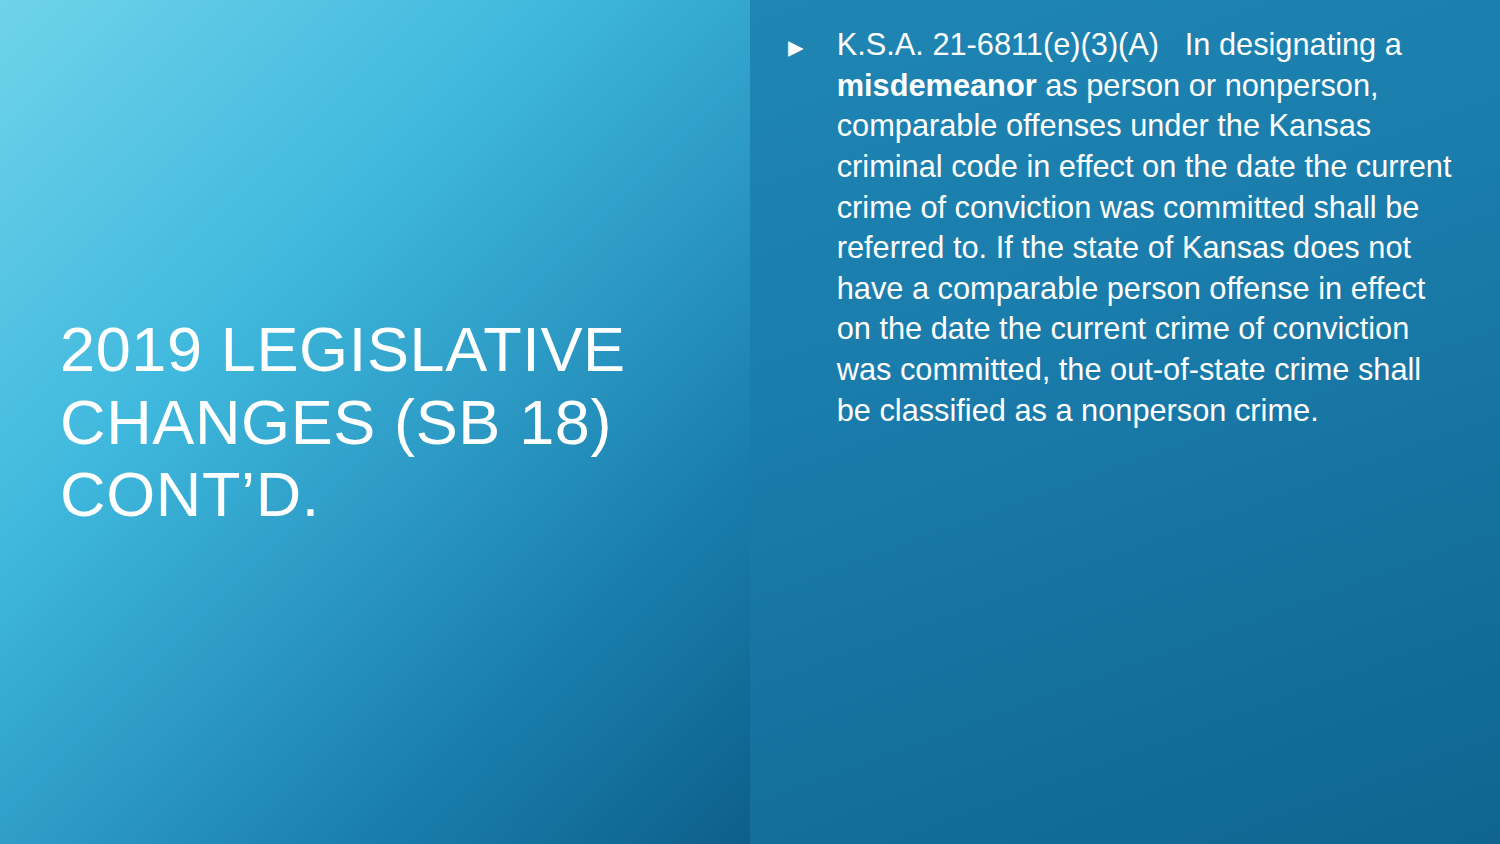2019 Legislative Changes (SB 18) Cont’d.
K.S.A. 21-6811(e)(3)(A) In designating a misdemeanor as person or nonperson, comparable offenses under the Kansas criminal code in effect on the date the current crime of conviction was committed shall be referred to. If the state of Kansas does not have a comparable person offense in effect on the date the current crime of conviction was committed, the out-of-state crime shall be classified as a nonperson crime.